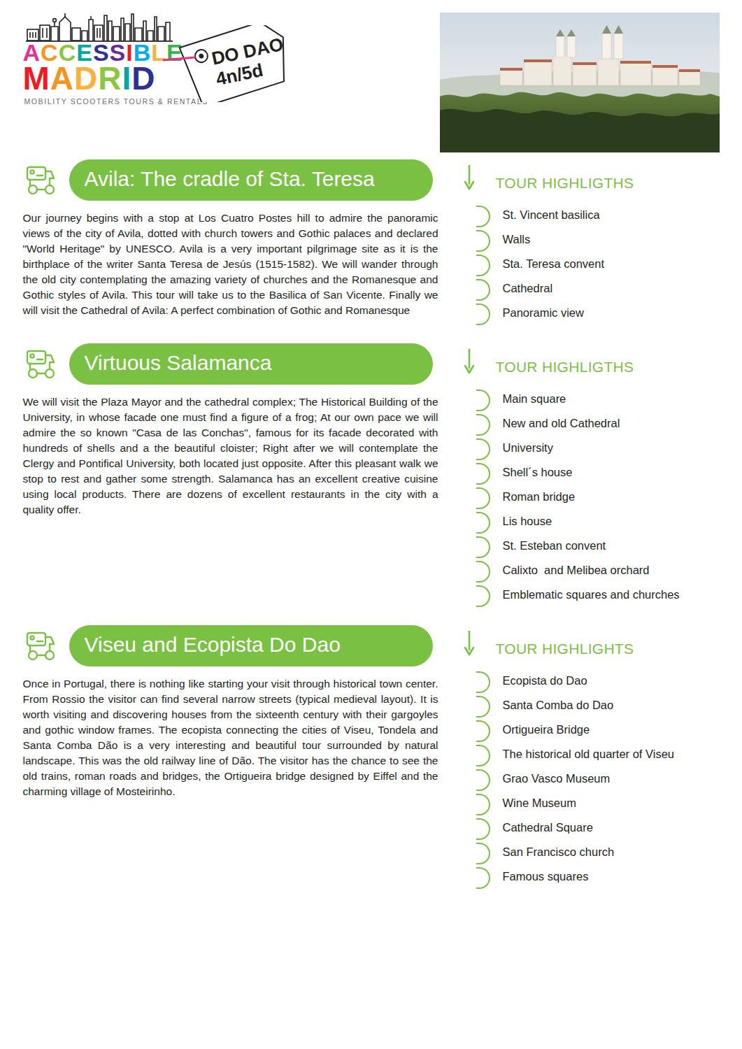ACCESSIBLE MADRID
Mobility Scooters Tours & Rentals
DO DAO 4n/5d
Avila: The cradle of Sta. Teresa
Our journey begins with a stop at Los Cuatro Postes hill to admire the panoramic views of the city of Avila, dotted with church towers and Gothic palaces and declared "World Heritage" by UNESCO. Avila is a very important pilgrimage site as it is the birthplace of the writer Santa Teresa de Jesús (1515-1582). We will wander through the old city contemplating the amazing variety of churches and the Romanesque and Gothic styles of Avila. This tour will take us to the Basilica of San Vicente. Finally we will visit the Cathedral of Avila: A perfect combination of Gothic and Romanesque
TOUR HIGHLIGTHS
St. Vincent basilica
Walls
Sta. Teresa convent
Cathedral
Panoramic view
Virtuous Salamanca
We will visit the Plaza Mayor and the cathedral complex; The Historical Building of the University, in whose facade one must find a figure of a frog; At our own pace we will admire the so known "Casa de las Conchas", famous for its facade decorated with hundreds of shells and a the beautiful cloister; Right after we will contemplate the Clergy and Pontifical University, both located just opposite. After this pleasant walk we stop to rest and gather some strength. Salamanca has an excellent creative cuisine using local products. There are dozens of excellent restaurants in the city with a quality offer.
TOUR HIGHLIGTHS
Main square
New and old Cathedral
University
Shell´s house
Roman bridge
Lis house
St. Esteban convent
Calixto and Melibea orchard
Emblematic squares and churches
Viseu and Ecopista Do Dao
Once in Portugal, there is nothing like starting your visit through historical town center. From Rossio the visitor can find several narrow streets (typical medieval layout). It is worth visiting and discovering houses from the sixteenth century with their gargoyles and gothic window frames. The ecopista connecting the cities of Viseu, Tondela and Santa Comba Dão is a very interesting and beautiful tour surrounded by natural landscape. This was the old railway line of Dão. The visitor has the chance to see the old trains, roman roads and bridges, the Ortigueira bridge designed by Eiffel and the charming village of Mosteirinho.
TOUR HIGHLIGHTS
Ecopista do Dao
Santa Comba do Dao
Ortigueira Bridge
The historical old quarter of Viseu
Grao Vasco Museum
Wine Museum
Cathedral Square
San Francisco church
Famous squares